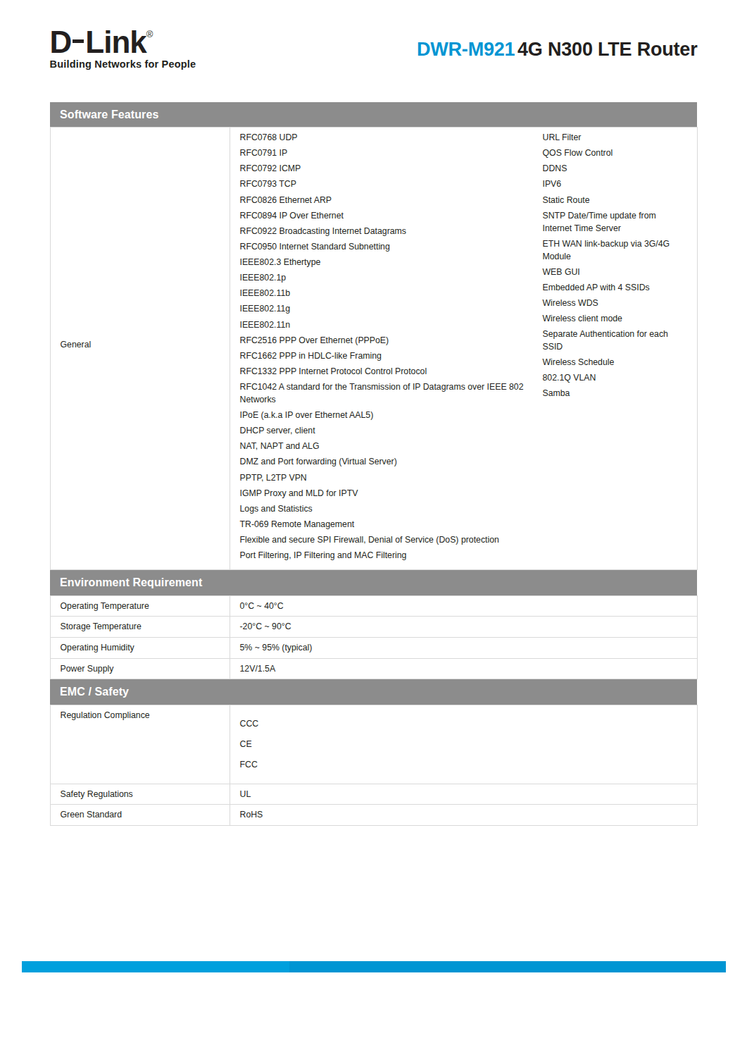D Link®
Building Networks for People
DWR-M921 4G N300 LTE Router
| Software Features |
| General | RFC0768 UDP RFC0791 IP RFC0792 ICMP RFC0793 TCP RFC0826 Ethernet ARP RFC0894 IP Over Ethernet RFC0922 Broadcasting Internet Datagrams RFC0950 Internet Standard Subnetting IEEE802.3 Ethertype IEEE802.1p IEEE802.11b IEEE802.11g IEEE802.11n RFC2516 PPP Over Ethernet (PPPoE) RFC1662 PPP in HDLC-like Framing RFC1332 PPP Internet Protocol Control Protocol RFC1042 A standard for the Transmission of IP Datagrams over IEEE 802 Networks IPoE (a.k.a IP over Ethernet AAL5) DHCP server, client NAT, NAPT and ALG DMZ and Port forwarding (Virtual Server) PPTP, L2TP VPN IGMP Proxy and MLD for IPTV Logs and Statistics TR-069 Remote Management Flexible and secure SPI Firewall, Denial of Service (DoS) protection Port Filtering, IP Filtering and MAC Filtering URL Filter QOS Flow Control DDNS IPV6 Static Route SNTP Date/Time update from Internet Time Server ETH WAN link-backup via 3G/4G Module WEB GUI Embedded AP with 4 SSIDs Wireless WDS Wireless client mode Separate Authentication for each SSID Wireless Schedule 802.1Q VLAN Samba |
| Environment Requirement |
| Operating Temperature | 0°C ~ 40°C |
| Storage Temperature | -20°C ~ 90°C |
| Operating Humidity | 5% ~ 95% (typical) |
| Power Supply | 12V/1.5A |
| EMC / Safety |
| Regulation Compliance | CCC CE FCC |
| Safety Regulations | UL |
| Green Standard | RoHS |